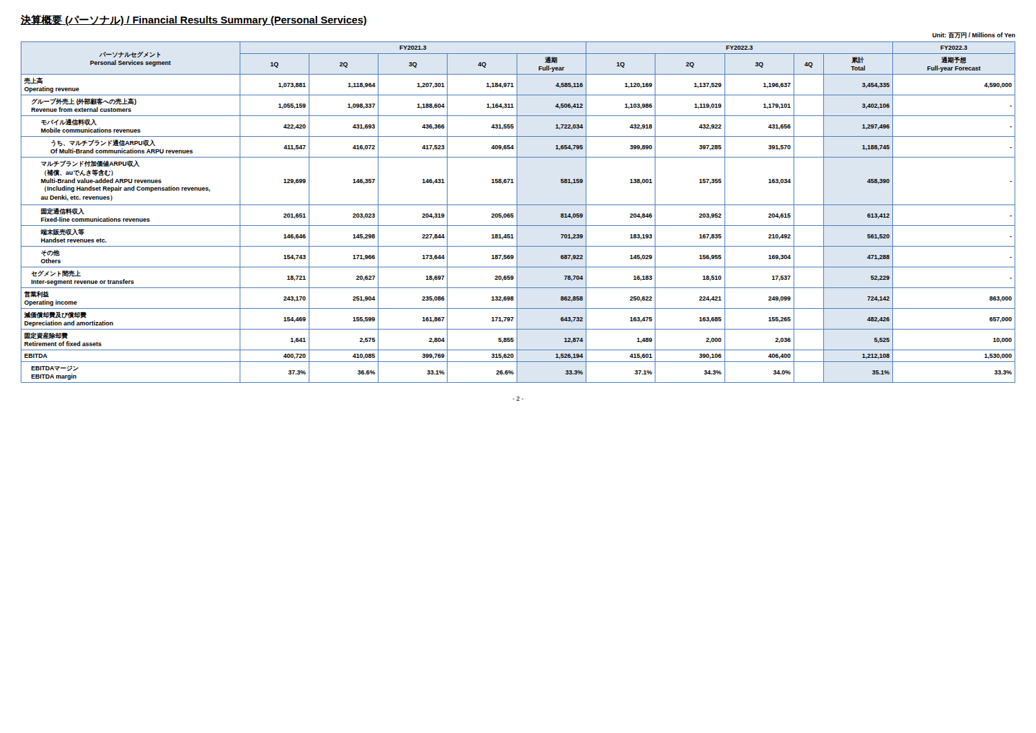決算概要 (パーソナル) / Financial Results Summary (Personal Services)
Unit: 百万円 / Millions of Yen
| パーソナルセグメント Personal Services segment | FY2021.3 | FY2022.3 | FY2022.3 |
| --- | --- | --- | --- |
| 1Q | 2Q | 3Q | 4Q | 通期 Full-year | 1Q | 2Q | 3Q | 4Q | 累計 Total | 通期予想 Full-year Forecast |
| 売上高 Operating revenue | 1,073,881 | 1,118,964 | 1,207,301 | 1,184,971 | 4,585,116 | 1,120,169 | 1,137,529 | 1,196,637 | | 3,454,335 | 4,590,000 |
| グループ外売上 (外部顧客への売上高) Revenue from external customers | 1,055,159 | 1,098,337 | 1,188,604 | 1,164,311 | 4,506,412 | 1,103,986 | 1,119,019 | 1,179,101 | | 3,402,106 | - |
| モバイル通信料収入 Mobile communications revenues | 422,420 | 431,693 | 436,366 | 431,555 | 1,722,034 | 432,918 | 432,922 | 431,656 | | 1,297,496 | - |
| うち、マルチブランド通信ARPU収入 Of Multi-Brand communications ARPU revenues | 411,547 | 416,072 | 417,523 | 409,654 | 1,654,795 | 399,890 | 397,285 | 391,570 | | 1,188,745 | - |
| マルチブランド付加価値ARPU収入 （補償、auでんき等含む） Multi-Brand value-added ARPU revenues （Including Handset Repair and Compensation revenues, au Denki, etc. revenues） | 129,699 | 146,357 | 146,431 | 158,671 | 581,159 | 138,001 | 157,355 | 163,034 | | 458,390 | - |
| 固定通信料収入 Fixed-line communications revenues | 201,651 | 203,023 | 204,319 | 205,065 | 814,059 | 204,846 | 203,952 | 204,615 | | 613,412 | - |
| 端末販売収入等 Handset revenues etc. | 146,646 | 145,298 | 227,844 | 181,451 | 701,239 | 183,193 | 167,835 | 210,492 | | 561,520 | - |
| その他 Others | 154,743 | 171,966 | 173,644 | 187,569 | 687,922 | 145,029 | 156,955 | 169,304 | | 471,288 | - |
| セグメント間売上 Inter-segment revenue or transfers | 18,721 | 20,627 | 18,697 | 20,659 | 78,704 | 16,183 | 18,510 | 17,537 | | 52,229 | - |
| 営業利益 Operating income | 243,170 | 251,904 | 235,086 | 132,698 | 862,858 | 250,622 | 224,421 | 249,099 | | 724,142 | 863,000 |
| 減価償却費及び償却費 Depreciation and amortization | 154,469 | 155,599 | 161,867 | 171,797 | 643,732 | 163,475 | 163,685 | 155,265 | | 482,426 | 657,000 |
| 固定資産除却費 Retirement of fixed assets | 1,641 | 2,575 | 2,804 | 5,855 | 12,874 | 1,489 | 2,000 | 2,036 | | 5,525 | 10,000 |
| EBITDA | 400,720 | 410,085 | 399,769 | 315,620 | 1,526,194 | 415,601 | 390,106 | 406,400 | | 1,212,108 | 1,530,000 |
| EBITDAマージン EBITDA margin | 37.3% | 36.6% | 33.1% | 26.6% | 33.3% | 37.1% | 34.3% | 34.0% | | 35.1% | 33.3% |
- 2 -